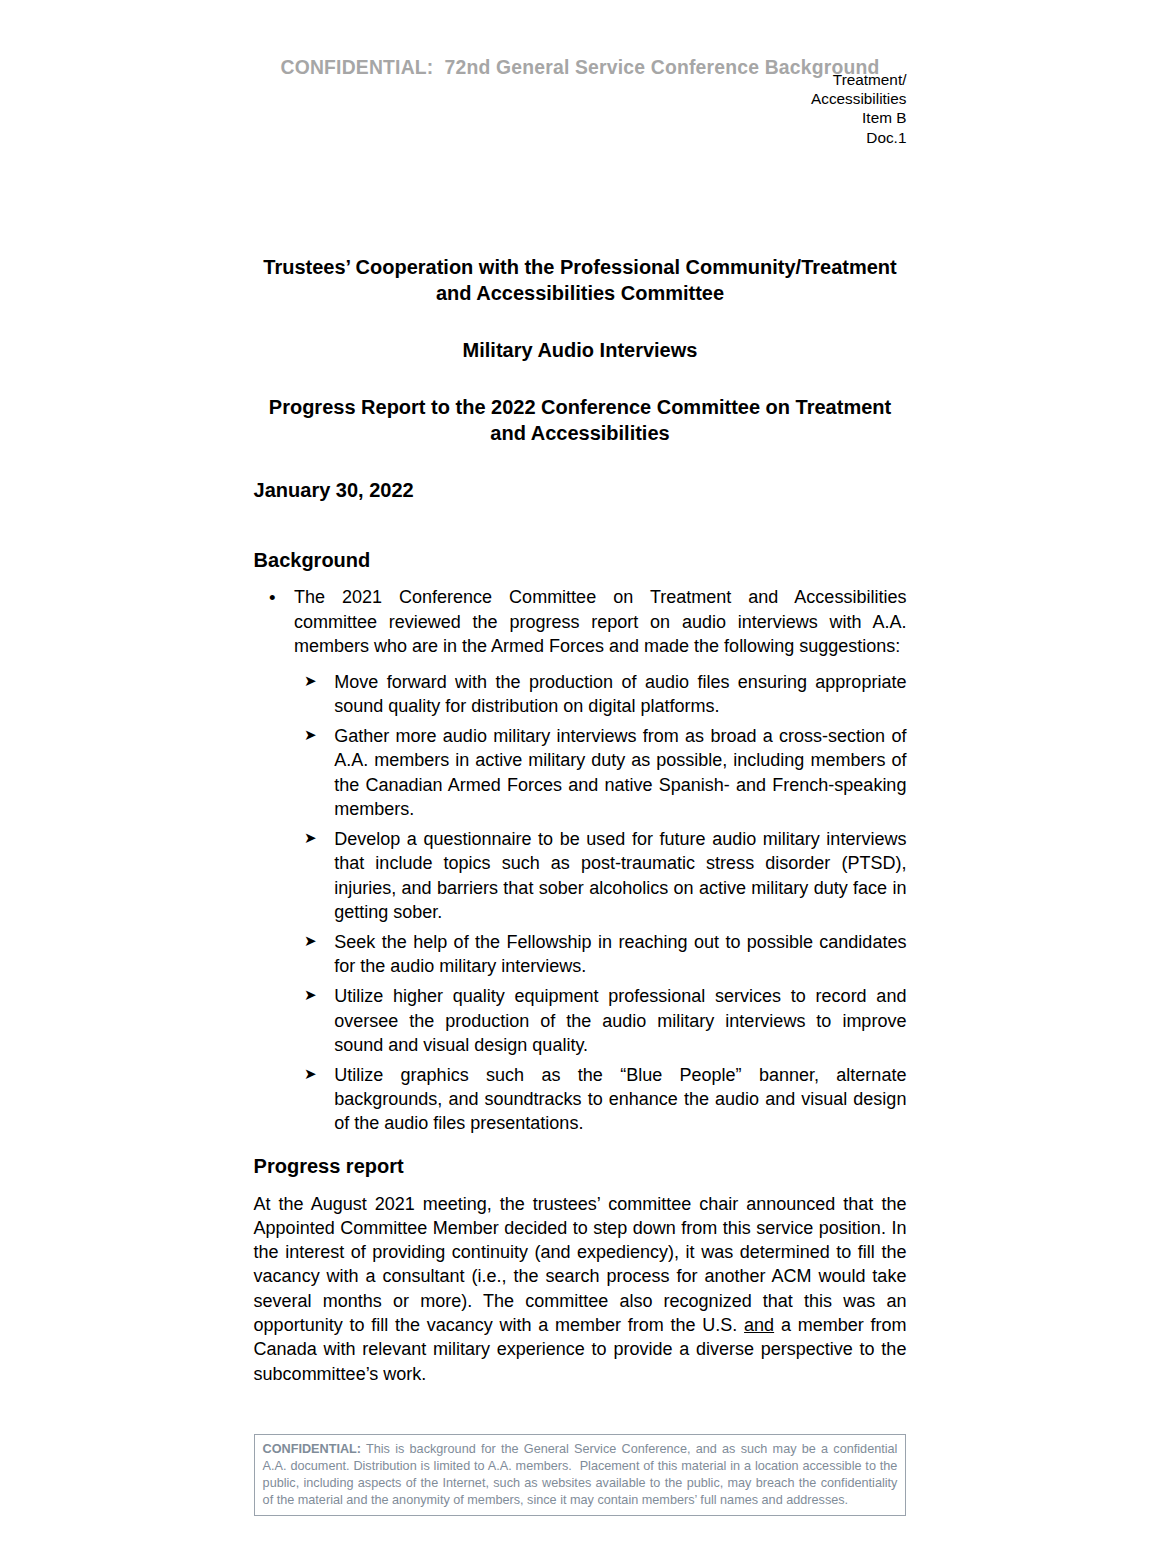CONFIDENTIAL: 72nd General Service Conference Background
Treatment/
Accessibilities
Item B
Doc.1
Trustees’ Cooperation with the Professional Community/Treatment and Accessibilities Committee
Military Audio Interviews
Progress Report to the 2022 Conference Committee on Treatment and Accessibilities
January 30, 2022
Background
The 2021 Conference Committee on Treatment and Accessibilities committee reviewed the progress report on audio interviews with A.A. members who are in the Armed Forces and made the following suggestions:
Move forward with the production of audio files ensuring appropriate sound quality for distribution on digital platforms.
Gather more audio military interviews from as broad a cross-section of A.A. members in active military duty as possible, including members of the Canadian Armed Forces and native Spanish- and French-speaking members.
Develop a questionnaire to be used for future audio military interviews that include topics such as post-traumatic stress disorder (PTSD), injuries, and barriers that sober alcoholics on active military duty face in getting sober.
Seek the help of the Fellowship in reaching out to possible candidates for the audio military interviews.
Utilize higher quality equipment professional services to record and oversee the production of the audio military interviews to improve sound and visual design quality.
Utilize graphics such as the “Blue People” banner, alternate backgrounds, and soundtracks to enhance the audio and visual design of the audio files presentations.
Progress report
At the August 2021 meeting, the trustees’ committee chair announced that the Appointed Committee Member decided to step down from this service position. In the interest of providing continuity (and expediency), it was determined to fill the vacancy with a consultant (i.e., the search process for another ACM would take several months or more). The committee also recognized that this was an opportunity to fill the vacancy with a member from the U.S. and a member from Canada with relevant military experience to provide a diverse perspective to the subcommittee’s work.
CONFIDENTIAL: This is background for the General Service Conference, and as such may be a confidential A.A. document. Distribution is limited to A.A. members. Placement of this material in a location accessible to the public, including aspects of the Internet, such as websites available to the public, may breach the confidentiality of the material and the anonymity of members, since it may contain members’ full names and addresses.